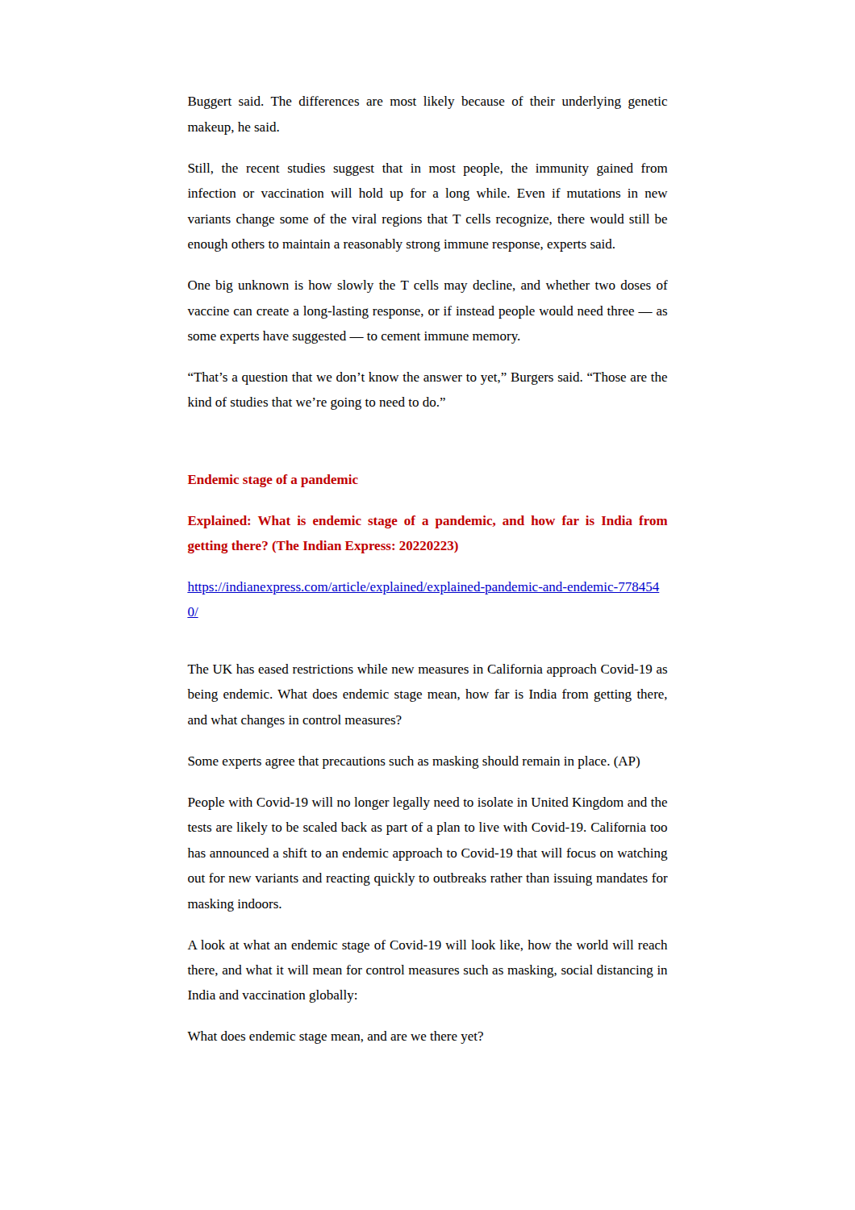Buggert said. The differences are most likely because of their underlying genetic makeup, he said.
Still, the recent studies suggest that in most people, the immunity gained from infection or vaccination will hold up for a long while. Even if mutations in new variants change some of the viral regions that T cells recognize, there would still be enough others to maintain a reasonably strong immune response, experts said.
One big unknown is how slowly the T cells may decline, and whether two doses of vaccine can create a long-lasting response, or if instead people would need three — as some experts have suggested — to cement immune memory.
“That’s a question that we don’t know the answer to yet,” Burgers said. “Those are the kind of studies that we’re going to need to do.”
Endemic stage of a pandemic
Explained: What is endemic stage of a pandemic, and how far is India from getting there? (The Indian Express: 20220223)
https://indianexpress.com/article/explained/explained-pandemic-and-endemic-7784540/
The UK has eased restrictions while new measures in California approach Covid-19 as being endemic. What does endemic stage mean, how far is India from getting there, and what changes in control measures?
Some experts agree that precautions such as masking should remain in place. (AP)
People with Covid-19 will no longer legally need to isolate in United Kingdom and the tests are likely to be scaled back as part of a plan to live with Covid-19. California too has announced a shift to an endemic approach to Covid-19 that will focus on watching out for new variants and reacting quickly to outbreaks rather than issuing mandates for masking indoors.
A look at what an endemic stage of Covid-19 will look like, how the world will reach there, and what it will mean for control measures such as masking, social distancing in India and vaccination globally:
What does endemic stage mean, and are we there yet?